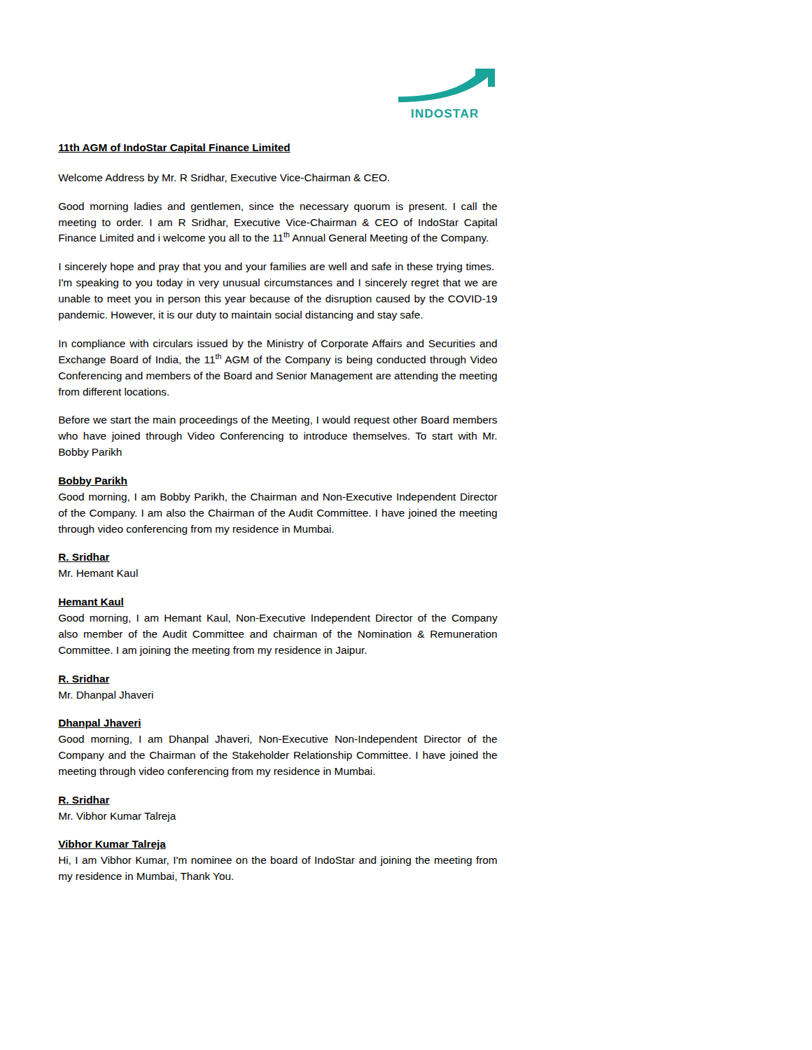INDOSTAR
11th AGM of IndoStar Capital Finance Limited
Welcome Address by Mr. R Sridhar, Executive Vice-Chairman & CEO.
Good morning ladies and gentlemen, since the necessary quorum is present. I call the meeting to order. I am R Sridhar, Executive Vice-Chairman & CEO of IndoStar Capital Finance Limited and i welcome you all to the 11th Annual General Meeting of the Company.
I sincerely hope and pray that you and your families are well and safe in these trying times. I'm speaking to you today in very unusual circumstances and I sincerely regret that we are unable to meet you in person this year because of the disruption caused by the COVID-19 pandemic. However, it is our duty to maintain social distancing and stay safe.
In compliance with circulars issued by the Ministry of Corporate Affairs and Securities and Exchange Board of India, the 11th AGM of the Company is being conducted through Video Conferencing and members of the Board and Senior Management are attending the meeting from different locations.
Before we start the main proceedings of the Meeting, I would request other Board members who have joined through Video Conferencing to introduce themselves. To start with Mr. Bobby Parikh
Bobby Parikh
Good morning, I am Bobby Parikh, the Chairman and Non-Executive Independent Director of the Company. I am also the Chairman of the Audit Committee. I have joined the meeting through video conferencing from my residence in Mumbai.
R. Sridhar
Mr. Hemant Kaul
Hemant Kaul
Good morning, I am Hemant Kaul, Non-Executive Independent Director of the Company also member of the Audit Committee and chairman of the Nomination & Remuneration Committee. I am joining the meeting from my residence in Jaipur.
R. Sridhar
Mr. Dhanpal Jhaveri
Dhanpal Jhaveri
Good morning, I am Dhanpal Jhaveri, Non-Executive Non-Independent Director of the Company and the Chairman of the Stakeholder Relationship Committee. I have joined the meeting through video conferencing from my residence in Mumbai.
R. Sridhar
Mr. Vibhor Kumar Talreja
Vibhor Kumar Talreja
Hi, I am Vibhor Kumar, I'm nominee on the board of IndoStar and joining the meeting from my residence in Mumbai, Thank You.